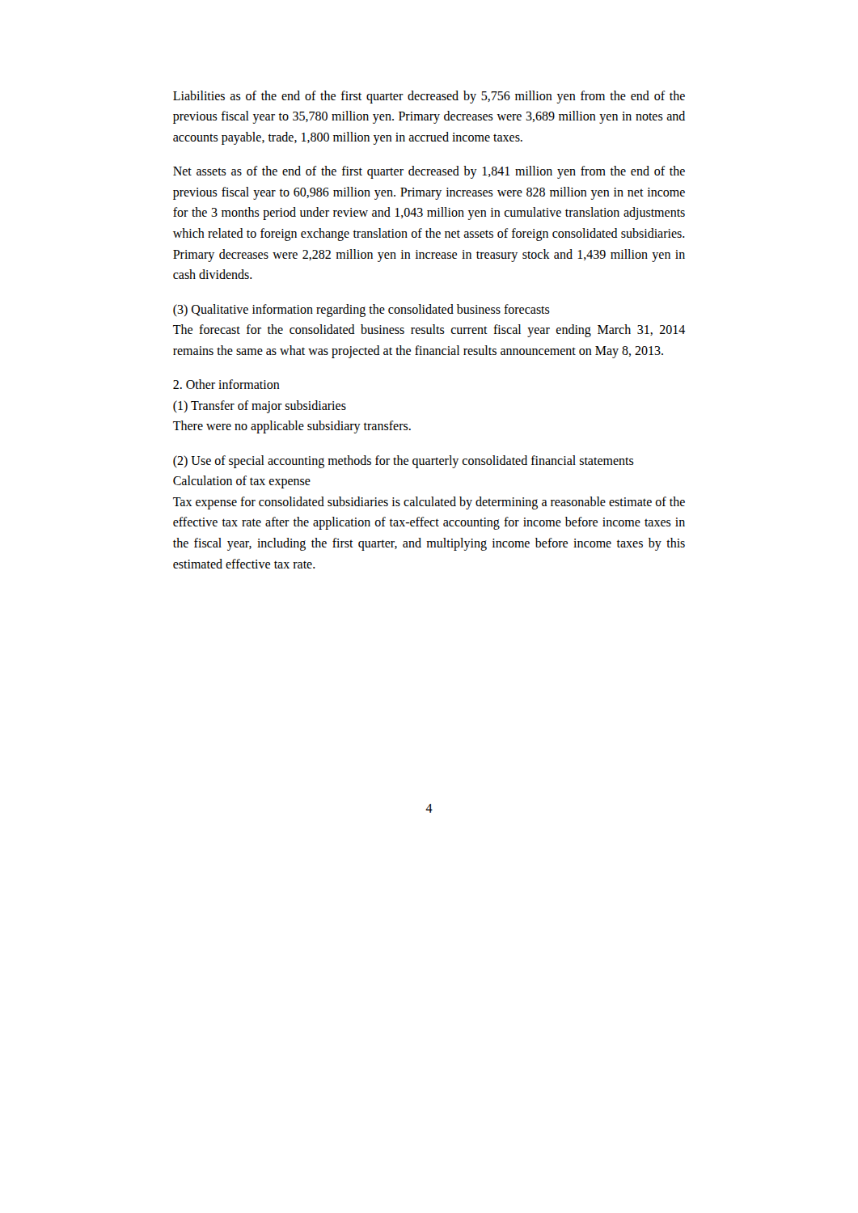Liabilities as of the end of the first quarter decreased by 5,756 million yen from the end of the previous fiscal year to 35,780 million yen. Primary decreases were 3,689 million yen in notes and accounts payable, trade, 1,800 million yen in accrued income taxes.
Net assets as of the end of the first quarter decreased by 1,841 million yen from the end of the previous fiscal year to 60,986 million yen. Primary increases were 828 million yen in net income for the 3 months period under review and 1,043 million yen in cumulative translation adjustments which related to foreign exchange translation of the net assets of foreign consolidated subsidiaries. Primary decreases were 2,282 million yen in increase in treasury stock and 1,439 million yen in cash dividends.
(3) Qualitative information regarding the consolidated business forecasts
The forecast for the consolidated business results current fiscal year ending March 31, 2014 remains the same as what was projected at the financial results announcement on May 8, 2013.
2. Other information
(1) Transfer of major subsidiaries
There were no applicable subsidiary transfers.
(2) Use of special accounting methods for the quarterly consolidated financial statements
Calculation of tax expense
Tax expense for consolidated subsidiaries is calculated by determining a reasonable estimate of the effective tax rate after the application of tax-effect accounting for income before income taxes in the fiscal year, including the first quarter, and multiplying income before income taxes by this estimated effective tax rate.
4